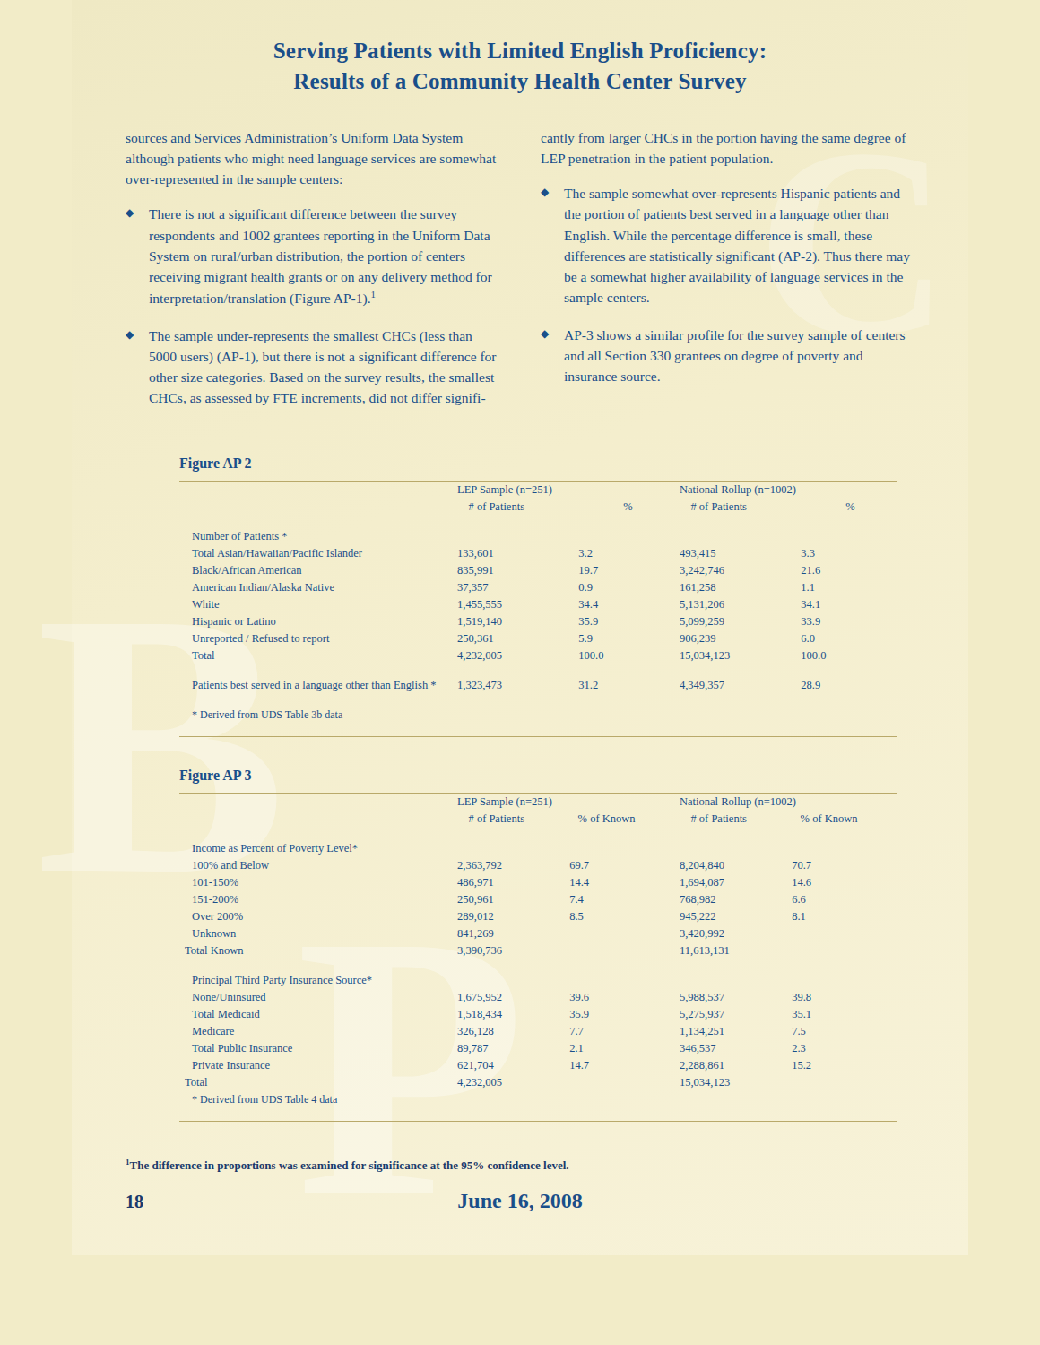B
P
C
Serving Patients with Limited English Proficiency:
Results of a Community Health Center Survey
sources and Services Administration’s Uniform Data System although patients who might need language services are somewhat over-represented in the sample centers:
There is not a significant difference between the survey respondents and 1002 grantees reporting in the Uniform Data System on rural/urban distribution, the portion of centers receiving migrant health grants or on any delivery method for interpretation/translation (Figure AP-1).1
The sample under-represents the smallest CHCs (less than 5000 users) (AP-1), but there is not a significant difference for other size categories. Based on the survey results, the smallest CHCs, as assessed by FTE increments, did not differ signifi-
cantly from larger CHCs in the portion having the same degree of LEP penetration in the patient population.
The sample somewhat over-represents Hispanic patients and the portion of patients best served in a language other than English. While the percentage difference is small, these differences are statistically significant (AP-2). Thus there may be a somewhat higher availability of language services in the sample centers.
AP-3 shows a similar profile for the survey sample of centers and all Section 330 grantees on degree of poverty and insurance source.
Figure AP 2
| | LEP Sample (n=251) | National Rollup (n=1002) |
| --- | --- | --- |
| | # of Patients | % | # of Patients | % |
| Number of Patients * | | | | |
| Total Asian/Hawaiian/Pacific Islander | 133,601 | 3.2 | 493,415 | 3.3 |
| Black/African American | 835,991 | 19.7 | 3,242,746 | 21.6 |
| American Indian/Alaska Native | 37,357 | 0.9 | 161,258 | 1.1 |
| White | 1,455,555 | 34.4 | 5,131,206 | 34.1 |
| Hispanic or Latino | 1,519,140 | 35.9 | 5,099,259 | 33.9 |
| Unreported / Refused to report | 250,361 | 5.9 | 906,239 | 6.0 |
| Total | 4,232,005 | 100.0 | 15,034,123 | 100.0 |
| Patients best served in a language other than English * | 1,323,473 | 31.2 | 4,349,357 | 28.9 |
| * Derived from UDS Table 3b data | |
Figure AP 3
| | LEP Sample (n=251) | National Rollup (n=1002) |
| --- | --- | --- |
| | # of Patients | % of Known | # of Patients | % of Known |
| Income as Percent of Poverty Level* | | | | |
| 100% and Below | 2,363,792 | 69.7 | 8,204,840 | 70.7 |
| 101-150% | 486,971 | 14.4 | 1,694,087 | 14.6 |
| 151-200% | 250,961 | 7.4 | 768,982 | 6.6 |
| Over 200% | 289,012 | 8.5 | 945,222 | 8.1 |
| Unknown | 841,269 | | 3,420,992 | |
| Total Known | 3,390,736 | | 11,613,131 | |
| Principal Third Party Insurance Source* | | | | |
| None/Uninsured | 1,675,952 | 39.6 | 5,988,537 | 39.8 |
| Total Medicaid | 1,518,434 | 35.9 | 5,275,937 | 35.1 |
| Medicare | 326,128 | 7.7 | 1,134,251 | 7.5 |
| Total Public Insurance | 89,787 | 2.1 | 346,537 | 2.3 |
| Private Insurance | 621,704 | 14.7 | 2,288,861 | 15.2 |
| Total | 4,232,005 | | 15,034,123 | |
| * Derived from UDS Table 4 data | |
1The difference in proportions was examined for significance at the 95% confidence level.
18
June 16, 2008